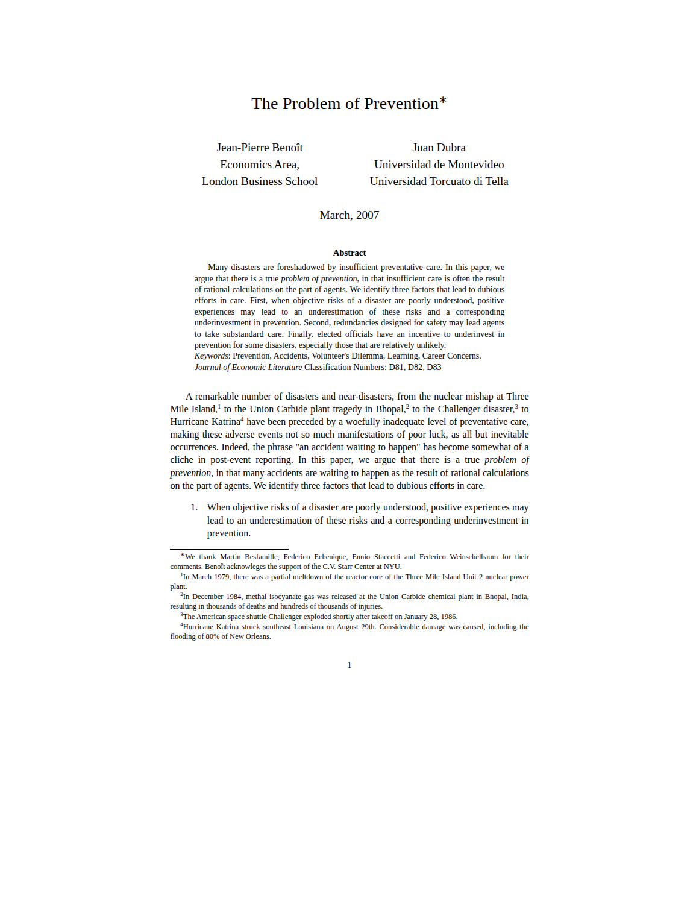The Problem of Prevention∗
| Jean-Pierre Benoît Economics Area, London Business School | Juan Dubra Universidad de Montevideo Universidad Torcuato di Tella |
March, 2007
Abstract
Many disasters are foreshadowed by insufficient preventative care. In this paper, we argue that there is a true problem of prevention, in that insufficient care is often the result of rational calculations on the part of agents. We identify three factors that lead to dubious efforts in care. First, when objective risks of a disaster are poorly understood, positive experiences may lead to an underestimation of these risks and a corresponding underinvestment in prevention. Second, redundancies designed for safety may lead agents to take substandard care. Finally, elected officials have an incentive to underinvest in prevention for some disasters, especially those that are relatively unlikely.
Keywords: Prevention, Accidents, Volunteer's Dilemma, Learning, Career Concerns.
Journal of Economic Literature Classification Numbers: D81, D82, D83
A remarkable number of disasters and near-disasters, from the nuclear mishap at Three Mile Island,1 to the Union Carbide plant tragedy in Bhopal,2 to the Challenger disaster,3 to Hurricane Katrina4 have been preceded by a woefully inadequate level of preventative care, making these adverse events not so much manifestations of poor luck, as all but inevitable occurrences. Indeed, the phrase "an accident waiting to happen" has become somewhat of a cliche in post-event reporting. In this paper, we argue that there is a true problem of prevention, in that many accidents are waiting to happen as the result of rational calculations on the part of agents. We identify three factors that lead to dubious efforts in care.
When objective risks of a disaster are poorly understood, positive experiences may lead to an underestimation of these risks and a corresponding underinvestment in prevention.
∗We thank Martín Besfamille, Federico Echenique, Ennio Staccetti and Federico Weinschelbaum for their comments. Benoît acknowleges the support of the C.V. Starr Center at NYU.
1In March 1979, there was a partial meltdown of the reactor core of the Three Mile Island Unit 2 nuclear power plant.
2In December 1984, methal isocyanate gas was released at the Union Carbide chemical plant in Bhopal, India, resulting in thousands of deaths and hundreds of thousands of injuries.
3The American space shuttle Challenger exploded shortly after takeoff on January 28, 1986.
4Hurricane Katrina struck southeast Louisiana on August 29th. Considerable damage was caused, including the flooding of 80% of New Orleans.
1